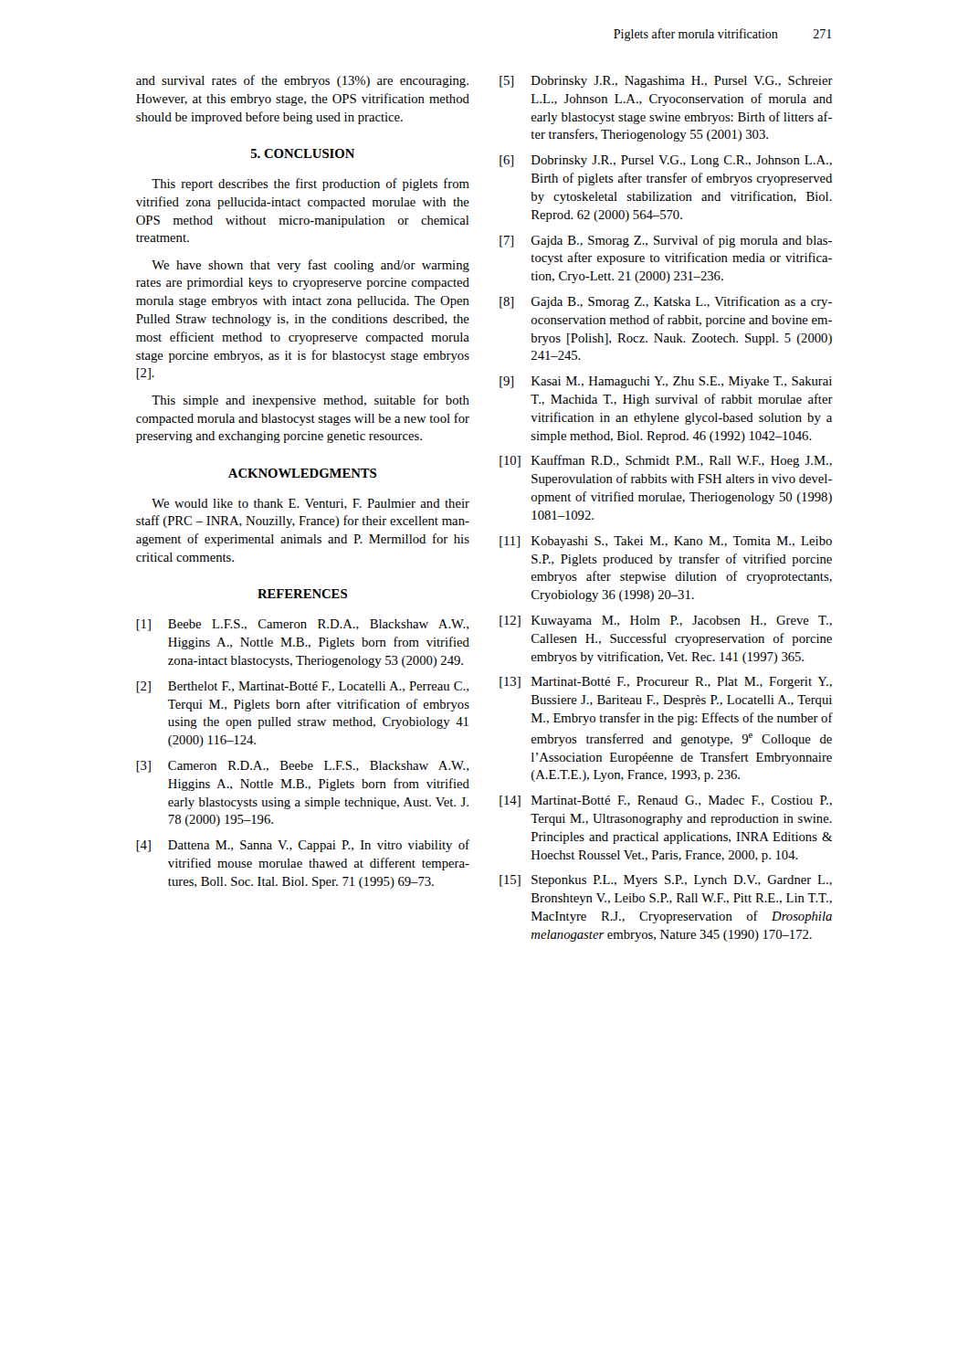Piglets after morula vitrification 271
and survival rates of the embryos (13%) are encouraging. However, at this embryo stage, the OPS vitrification method should be improved before being used in practice.
5. CONCLUSION
This report describes the first production of piglets from vitrified zona pellucida-intact compacted morulae with the OPS method without micro-manipulation or chemical treatment.
We have shown that very fast cooling and/or warming rates are primordial keys to cryopreserve porcine compacted morula stage embryos with intact zona pellucida. The Open Pulled Straw technology is, in the conditions described, the most efficient method to cryopreserve compacted morula stage porcine embryos, as it is for blastocyst stage embryos [2].
This simple and inexpensive method, suitable for both compacted morula and blastocyst stages will be a new tool for preserving and exchanging porcine genetic resources.
ACKNOWLEDGMENTS
We would like to thank E. Venturi, F. Paulmier and their staff (PRC – INRA, Nouzilly, France) for their excellent management of experimental animals and P. Mermillod for his critical comments.
REFERENCES
Beebe L.F.S., Cameron R.D.A., Blackshaw A.W., Higgins A., Nottle M.B., Piglets born from vitrified zona-intact blastocysts, Theriogenology 53 (2000) 249.
Berthelot F., Martinat-Botté F., Locatelli A., Perreau C., Terqui M., Piglets born after vitrification of embryos using the open pulled straw method, Cryobiology 41 (2000) 116–124.
Cameron R.D.A., Beebe L.F.S., Blackshaw A.W., Higgins A., Nottle M.B., Piglets born from vitrified early blastocysts using a simple technique, Aust. Vet. J. 78 (2000) 195–196.
Dattena M., Sanna V., Cappai P., In vitro viability of vitrified mouse morulae thawed at different temperatures, Boll. Soc. Ital. Biol. Sper. 71 (1995) 69–73.
Dobrinsky J.R., Nagashima H., Pursel V.G., Schreier L.L., Johnson L.A., Cryoconservation of morula and early blastocyst stage swine embryos: Birth of litters after transfers, Theriogenology 55 (2001) 303.
Dobrinsky J.R., Pursel V.G., Long C.R., Johnson L.A., Birth of piglets after transfer of embryos cryopreserved by cytoskeletal stabilization and vitrification, Biol. Reprod. 62 (2000) 564–570.
Gajda B., Smorag Z., Survival of pig morula and blastocyst after exposure to vitrification media or vitrification, Cryo-Lett. 21 (2000) 231–236.
Gajda B., Smorag Z., Katska L., Vitrification as a cryoconservation method of rabbit, porcine and bovine embryos [Polish], Rocz. Nauk. Zootech. Suppl. 5 (2000) 241–245.
Kasai M., Hamaguchi Y., Zhu S.E., Miyake T., Sakurai T., Machida T., High survival of rabbit morulae after vitrification in an ethylene glycol-based solution by a simple method, Biol. Reprod. 46 (1992) 1042–1046.
Kauffman R.D., Schmidt P.M., Rall W.F., Hoeg J.M., Superovulation of rabbits with FSH alters in vivo development of vitrified morulae, Theriogenology 50 (1998) 1081–1092.
Kobayashi S., Takei M., Kano M., Tomita M., Leibo S.P., Piglets produced by transfer of vitrified porcine embryos after stepwise dilution of cryoprotectants, Cryobiology 36 (1998) 20–31.
Kuwayama M., Holm P., Jacobsen H., Greve T., Callesen H., Successful cryopreservation of porcine embryos by vitrification, Vet. Rec. 141 (1997) 365.
Martinat-Botté F., Procureur R., Plat M., Forgerit Y., Bussiere J., Bariteau F., Desprès P., Locatelli A., Terqui M., Embryo transfer in the pig: Effects of the number of embryos transferred and genotype, 9e Colloque de l’Association Européenne de Transfert Embryonnaire (A.E.T.E.), Lyon, France, 1993, p. 236.
Martinat-Botté F., Renaud G., Madec F., Costiou P., Terqui M., Ultrasonography and reproduction in swine. Principles and practical applications, INRA Editions & Hoechst Roussel Vet., Paris, France, 2000, p. 104.
Steponkus P.L., Myers S.P., Lynch D.V., Gardner L., Bronshteyn V., Leibo S.P., Rall W.F., Pitt R.E., Lin T.T., MacIntyre R.J., Cryopreservation of Drosophila melanogaster embryos, Nature 345 (1990) 170–172.